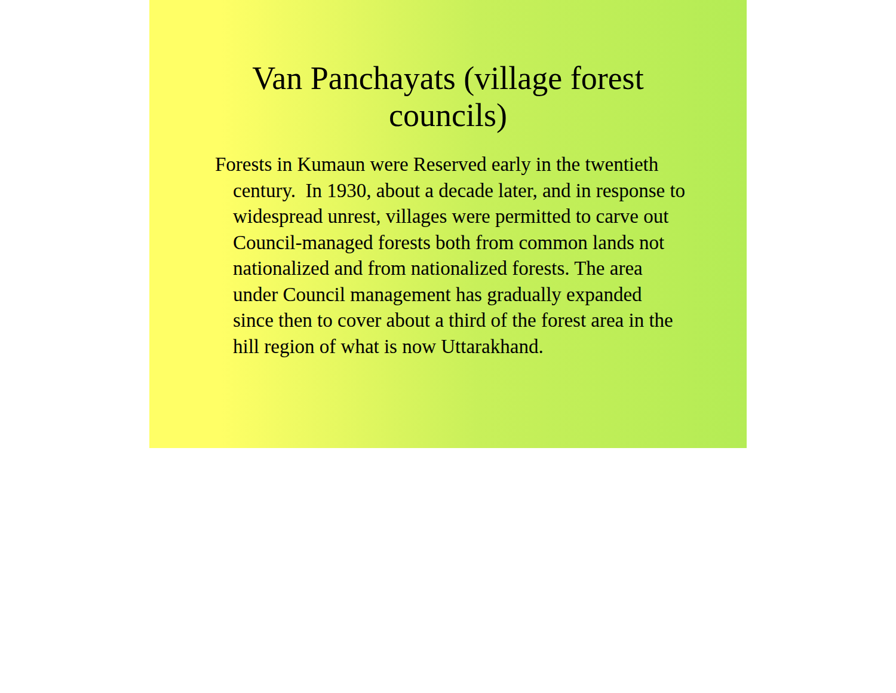Van Panchayats (village forest councils)
Forests in Kumaun were Reserved early in the twentieth century. In 1930, about a decade later, and in response to widespread unrest, villages were permitted to carve out Council-managed forests both from common lands not nationalized and from nationalized forests. The area under Council management has gradually expanded since then to cover about a third of the forest area in the hill region of what is now Uttarakhand.